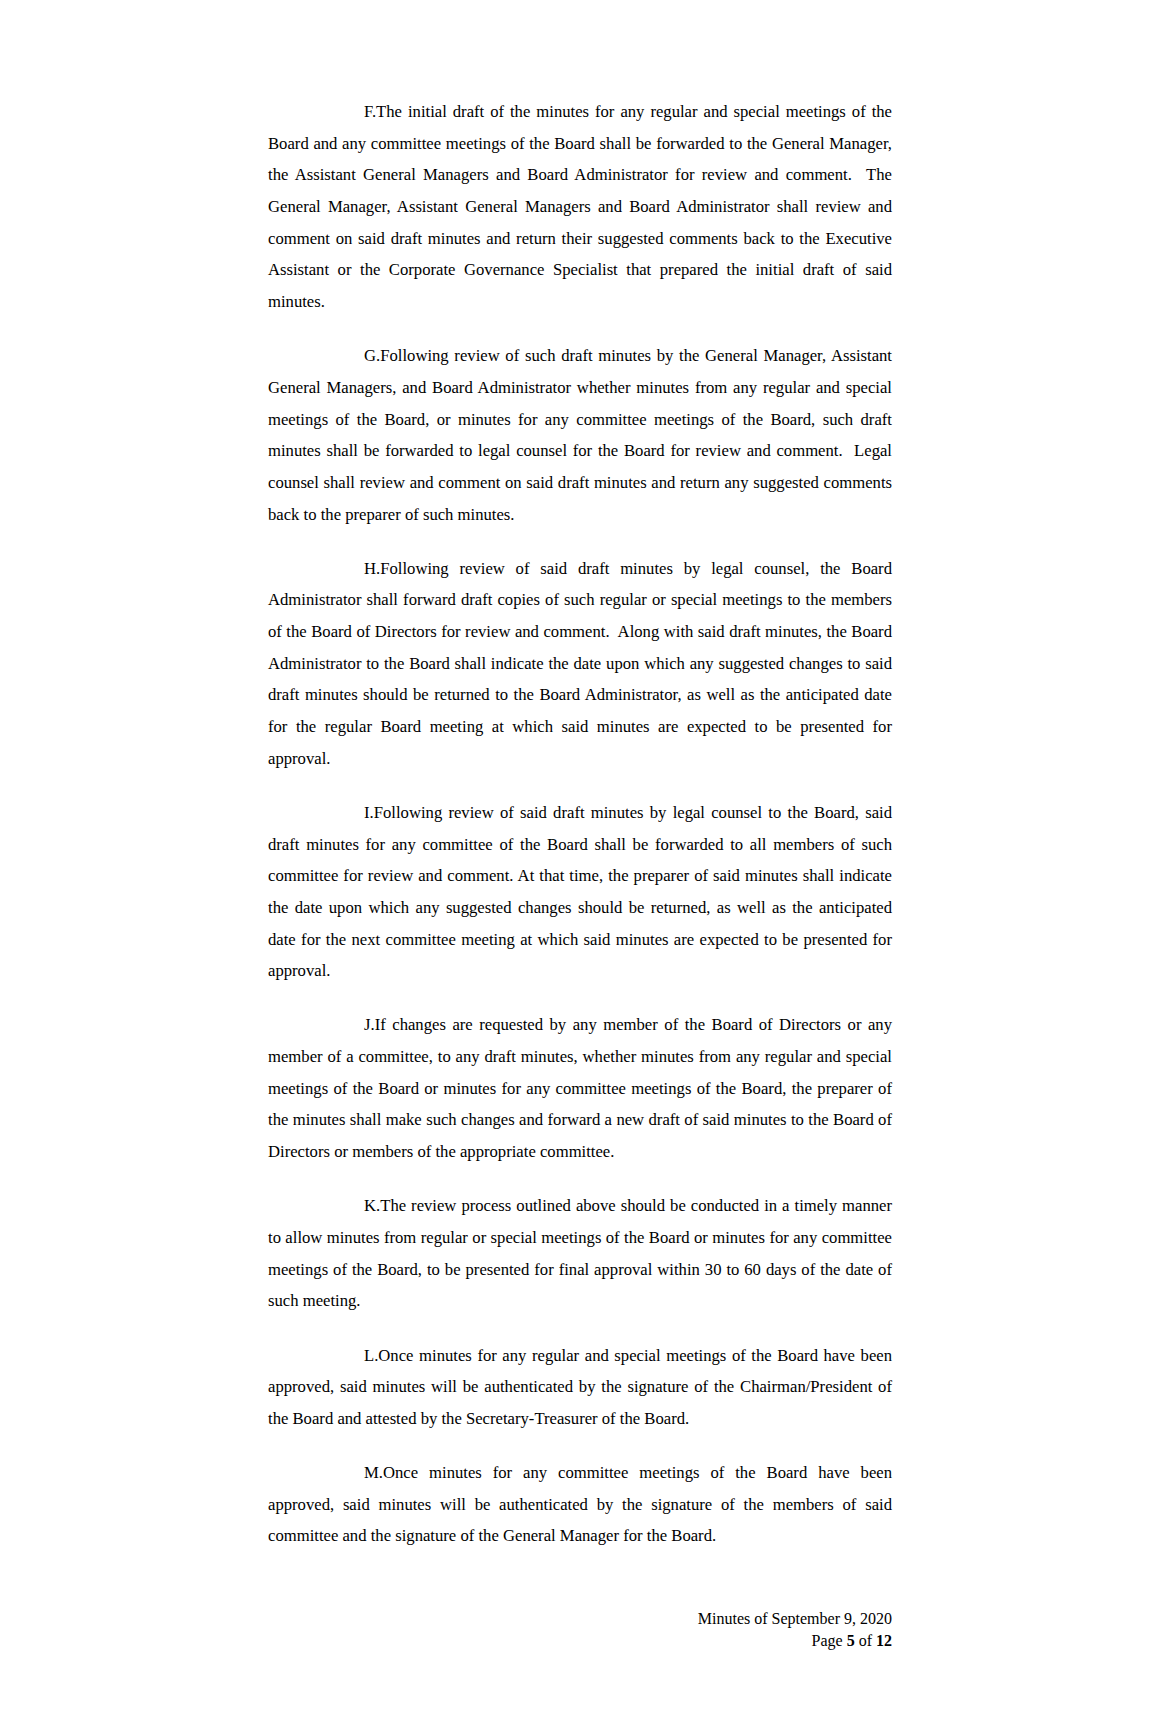F. The initial draft of the minutes for any regular and special meetings of the Board and any committee meetings of the Board shall be forwarded to the General Manager, the Assistant General Managers and Board Administrator for review and comment. The General Manager, Assistant General Managers and Board Administrator shall review and comment on said draft minutes and return their suggested comments back to the Executive Assistant or the Corporate Governance Specialist that prepared the initial draft of said minutes.
G. Following review of such draft minutes by the General Manager, Assistant General Managers, and Board Administrator whether minutes from any regular and special meetings of the Board, or minutes for any committee meetings of the Board, such draft minutes shall be forwarded to legal counsel for the Board for review and comment. Legal counsel shall review and comment on said draft minutes and return any suggested comments back to the preparer of such minutes.
H. Following review of said draft minutes by legal counsel, the Board Administrator shall forward draft copies of such regular or special meetings to the members of the Board of Directors for review and comment. Along with said draft minutes, the Board Administrator to the Board shall indicate the date upon which any suggested changes to said draft minutes should be returned to the Board Administrator, as well as the anticipated date for the regular Board meeting at which said minutes are expected to be presented for approval.
I. Following review of said draft minutes by legal counsel to the Board, said draft minutes for any committee of the Board shall be forwarded to all members of such committee for review and comment. At that time, the preparer of said minutes shall indicate the date upon which any suggested changes should be returned, as well as the anticipated date for the next committee meeting at which said minutes are expected to be presented for approval.
J. If changes are requested by any member of the Board of Directors or any member of a committee, to any draft minutes, whether minutes from any regular and special meetings of the Board or minutes for any committee meetings of the Board, the preparer of the minutes shall make such changes and forward a new draft of said minutes to the Board of Directors or members of the appropriate committee.
K. The review process outlined above should be conducted in a timely manner to allow minutes from regular or special meetings of the Board or minutes for any committee meetings of the Board, to be presented for final approval within 30 to 60 days of the date of such meeting.
L. Once minutes for any regular and special meetings of the Board have been approved, said minutes will be authenticated by the signature of the Chairman/President of the Board and attested by the Secretary-Treasurer of the Board.
M. Once minutes for any committee meetings of the Board have been approved, said minutes will be authenticated by the signature of the members of said committee and the signature of the General Manager for the Board.
Minutes of September 9, 2020 Page 5 of 12